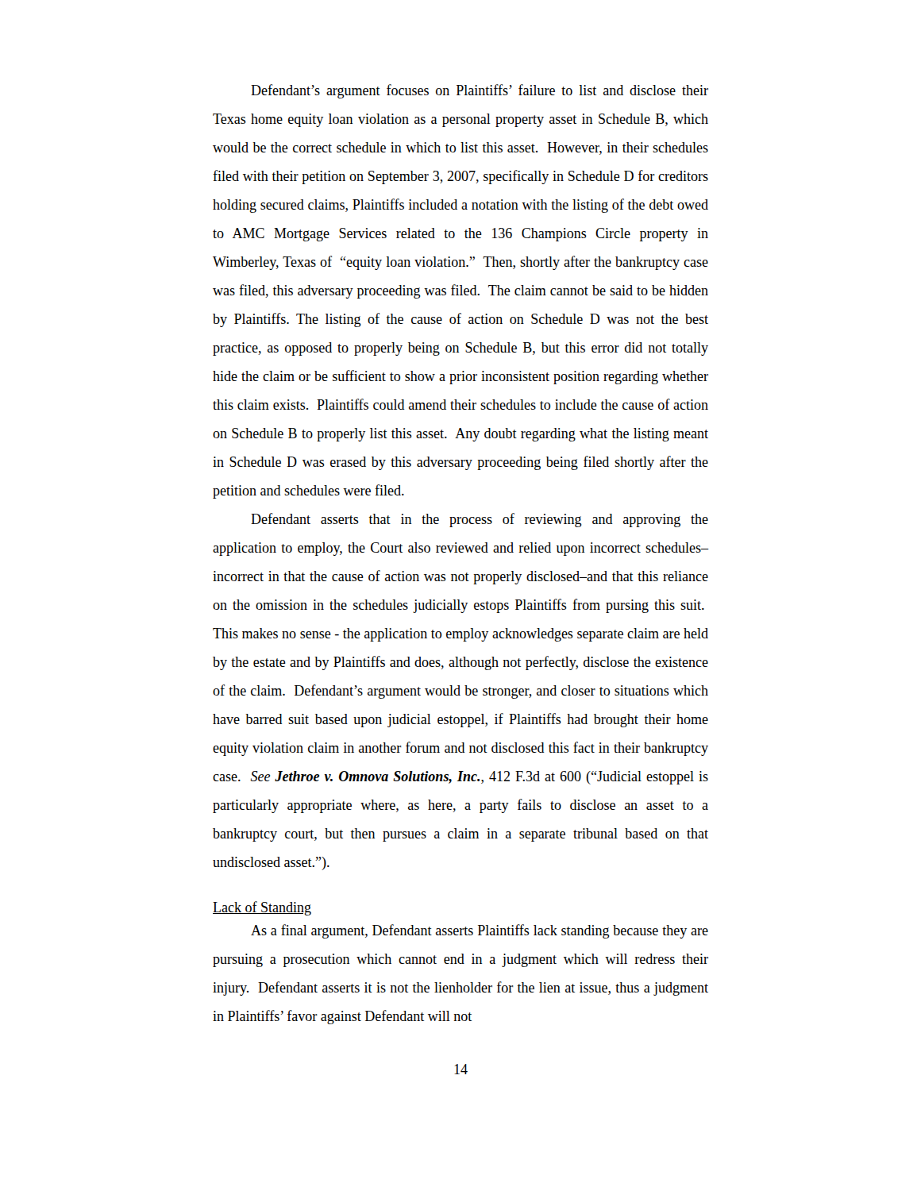Defendant’s argument focuses on Plaintiffs’ failure to list and disclose their Texas home equity loan violation as a personal property asset in Schedule B, which would be the correct schedule in which to list this asset. However, in their schedules filed with their petition on September 3, 2007, specifically in Schedule D for creditors holding secured claims, Plaintiffs included a notation with the listing of the debt owed to AMC Mortgage Services related to the 136 Champions Circle property in Wimberley, Texas of “equity loan violation.” Then, shortly after the bankruptcy case was filed, this adversary proceeding was filed. The claim cannot be said to be hidden by Plaintiffs. The listing of the cause of action on Schedule D was not the best practice, as opposed to properly being on Schedule B, but this error did not totally hide the claim or be sufficient to show a prior inconsistent position regarding whether this claim exists. Plaintiffs could amend their schedules to include the cause of action on Schedule B to properly list this asset. Any doubt regarding what the listing meant in Schedule D was erased by this adversary proceeding being filed shortly after the petition and schedules were filed.
Defendant asserts that in the process of reviewing and approving the application to employ, the Court also reviewed and relied upon incorrect schedules– incorrect in that the cause of action was not properly disclosed–and that this reliance on the omission in the schedules judicially estops Plaintiffs from pursing this suit. This makes no sense - the application to employ acknowledges separate claim are held by the estate and by Plaintiffs and does, although not perfectly, disclose the existence of the claim. Defendant’s argument would be stronger, and closer to situations which have barred suit based upon judicial estoppel, if Plaintiffs had brought their home equity violation claim in another forum and not disclosed this fact in their bankruptcy case. See Jethroe v. Omnova Solutions, Inc., 412 F.3d at 600 (“Judicial estoppel is particularly appropriate where, as here, a party fails to disclose an asset to a bankruptcy court, but then pursues a claim in a separate tribunal based on that undisclosed asset.”).
Lack of Standing
As a final argument, Defendant asserts Plaintiffs lack standing because they are pursuing a prosecution which cannot end in a judgment which will redress their injury. Defendant asserts it is not the lienholder for the lien at issue, thus a judgment in Plaintiffs’ favor against Defendant will not
14